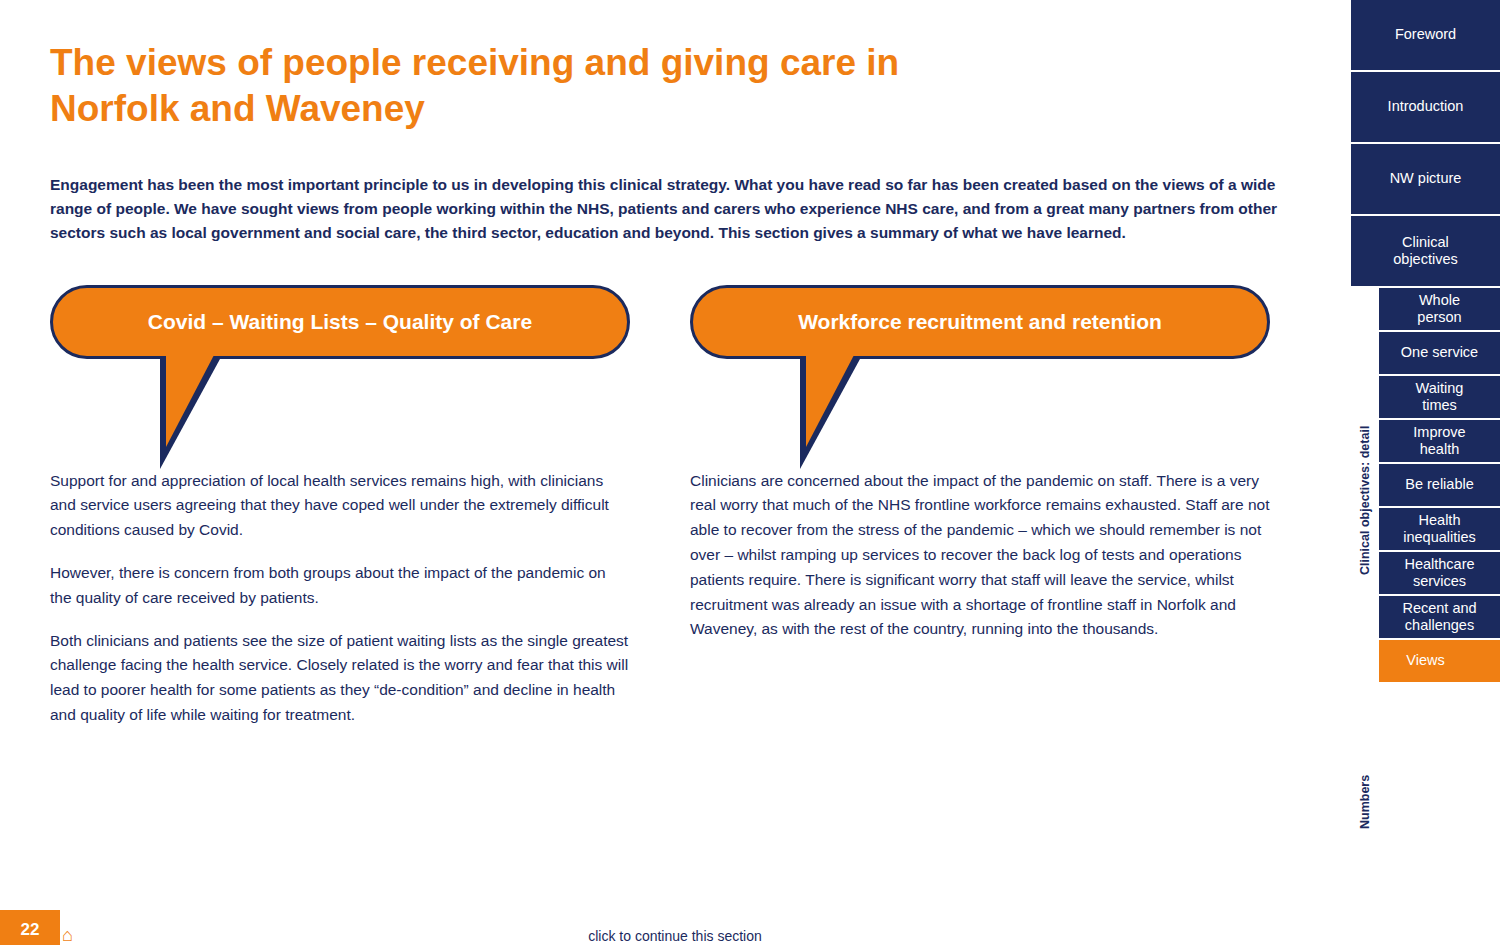The views of people receiving and giving care in
Norfolk and Waveney
Engagement has been the most important principle to us in developing this clinical strategy. What you have read so far has been created based on the views of a wide range of people. We have sought views from people working within the NHS, patients and carers who experience NHS care, and from a great many partners from other sectors such as local government and social care, the third sector, education and beyond. This section gives a summary of what we have learned.
Covid – Waiting Lists – Quality of Care
Workforce recruitment and retention
Support for and appreciation of local health services remains high, with clinicians and service users agreeing that they have coped well under the extremely difficult conditions caused by Covid.
However, there is concern from both groups about the impact of the pandemic on the quality of care received by patients.
Both clinicians and patients see the size of patient waiting lists as the single greatest challenge facing the health service. Closely related is the worry and fear that this will lead to poorer health for some patients as they “de-condition” and decline in health and quality of life while waiting for treatment.
Clinicians are concerned about the impact of the pandemic on staff. There is a very real worry that much of the NHS frontline workforce remains exhausted. Staff are not able to recover from the stress of the pandemic – which we should remember is not over – whilst ramping up services to recover the back log of tests and operations patients require. There is significant worry that staff will leave the service, whilst recruitment was already an issue with a shortage of frontline staff in Norfolk and Waveney, as with the rest of the country, running into the thousands.
22
⌂
click to continue this section
Foreword
Introduction
NW picture
Clinical
objectives
Whole
person
One service
Waiting
times
Improve
health
Be reliable
Health
inequalities
Healthcare
services
Recent and
challenges
Views
Clinical objectives: detail
Numbers